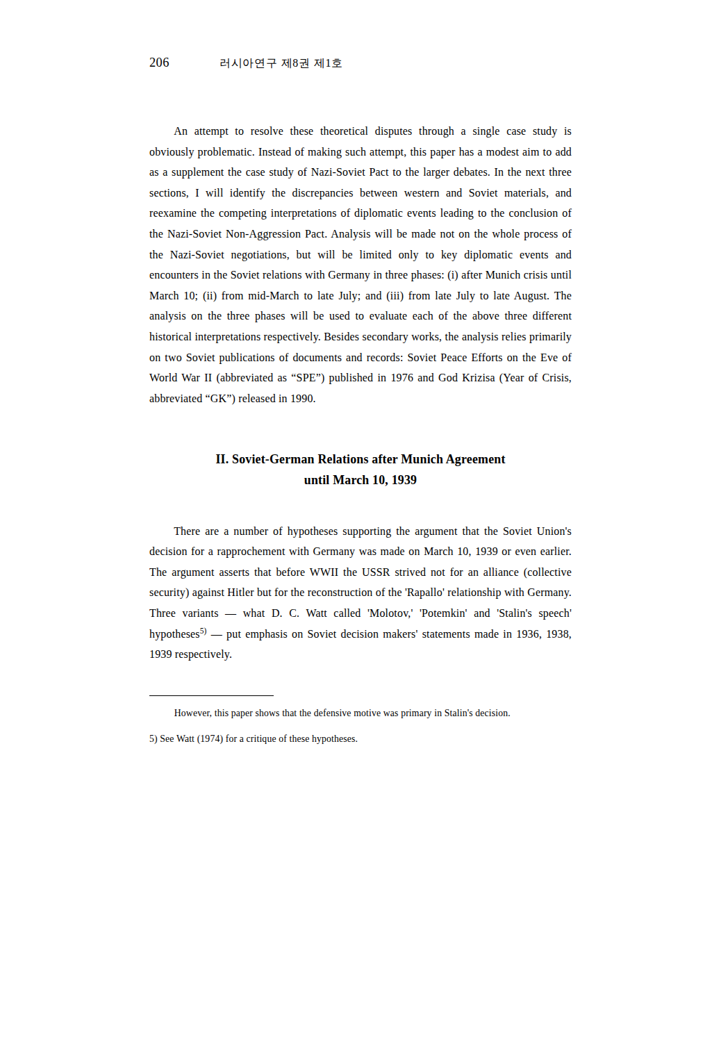206 러시아연구 제8권 제1호
An attempt to resolve these theoretical disputes through a single case study is obviously problematic. Instead of making such attempt, this paper has a modest aim to add as a supplement the case study of Nazi-Soviet Pact to the larger debates. In the next three sections, I will identify the discrepancies between western and Soviet materials, and reexamine the competing interpretations of diplomatic events leading to the conclusion of the Nazi-Soviet Non-Aggression Pact. Analysis will be made not on the whole process of the Nazi-Soviet negotiations, but will be limited only to key diplomatic events and encounters in the Soviet relations with Germany in three phases: (i) after Munich crisis until March 10; (ii) from mid-March to late July; and (iii) from late July to late August. The analysis on the three phases will be used to evaluate each of the above three different historical interpretations respectively. Besides secondary works, the analysis relies primarily on two Soviet publications of documents and records: Soviet Peace Efforts on the Eve of World War II (abbreviated as “SPE”) published in 1976 and God Krizisa (Year of Crisis, abbreviated “GK”) released in 1990.
II. Soviet-German Relations after Munich Agreement
until March 10, 1939
There are a number of hypotheses supporting the argument that the Soviet Union's decision for a rapprochement with Germany was made on March 10, 1939 or even earlier. The argument asserts that before WWII the USSR strived not for an alliance (collective security) against Hitler but for the reconstruction of the 'Rapallo' relationship with Germany. Three variants — what D. C. Watt called 'Molotov,' 'Potemkin' and 'Stalin's speech' hypotheses5) — put emphasis on Soviet decision makers' statements made in 1936, 1938, 1939 respectively.
However, this paper shows that the defensive motive was primary in Stalin's decision.
5) See Watt (1974) for a critique of these hypotheses.